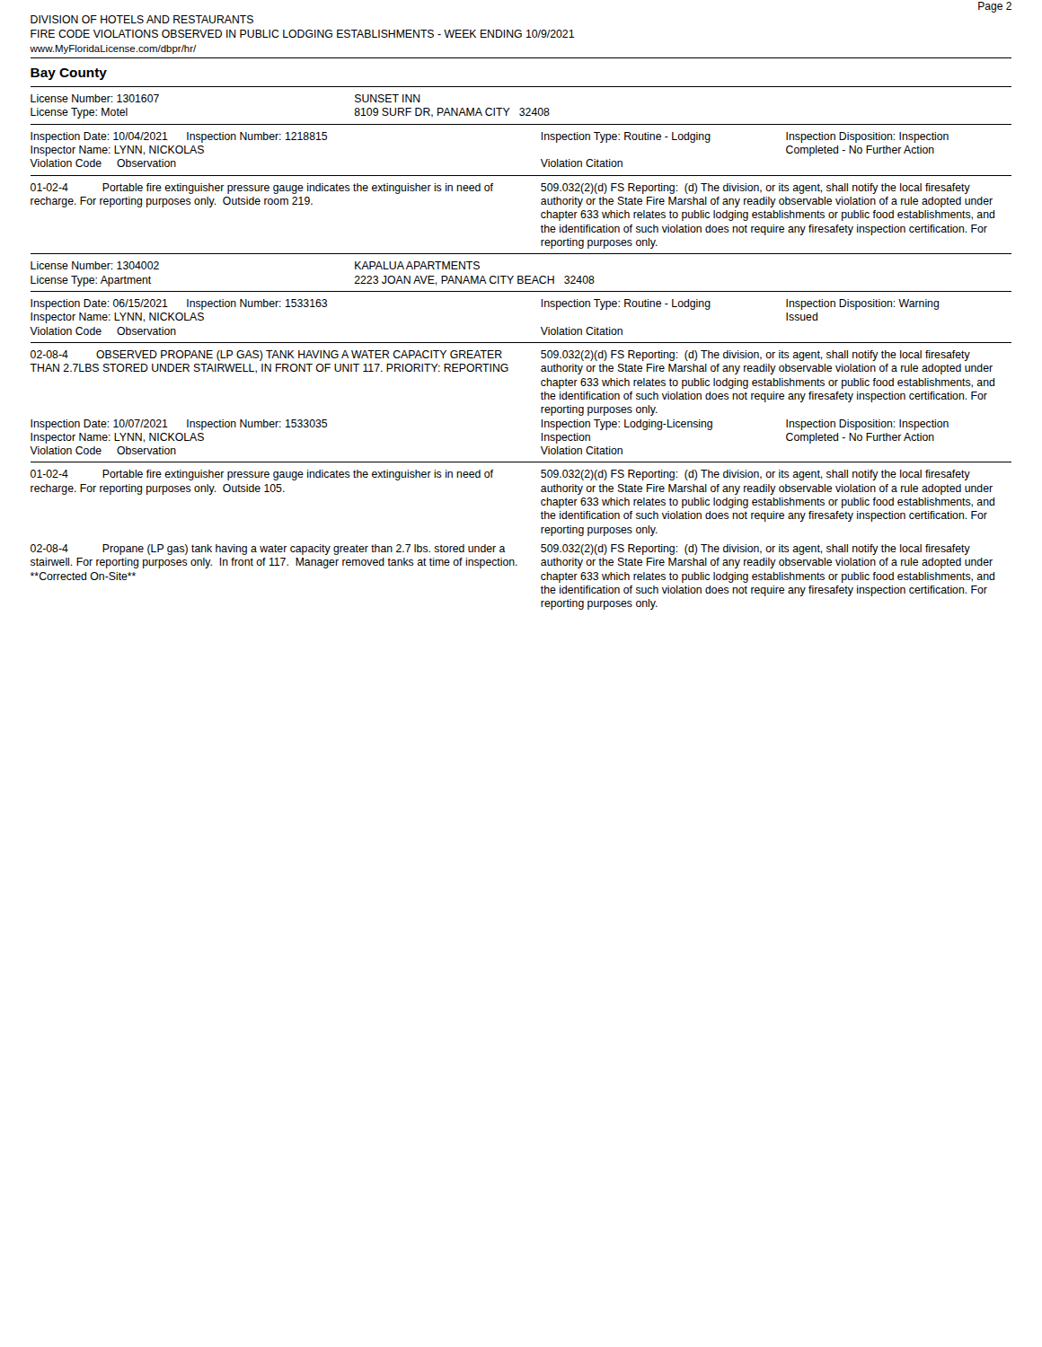Page 2
DIVISION OF HOTELS AND RESTAURANTS
FIRE CODE VIOLATIONS OBSERVED IN PUBLIC LODGING ESTABLISHMENTS - WEEK ENDING 10/9/2021
www.MyFloridaLicense.com/dbpr/hr/
Bay County
| License Number: 1301607 | SUNSET INN |
| License Type: Motel | 8109 SURF DR, PANAMA CITY 32408 |
| Inspection Date: 10/04/2021 Inspection Number: 1218815 Inspector Name: LYNN, NICKOLAS | / Inspection Type: Routine - Lodging / Inspection Disposition: Inspection Completed - No Further Action / |
| Violation Code Observation | Violation Citation |
| 01-02-4 Portable fire extinguisher pressure gauge indicates the extinguisher is in need of recharge. For reporting purposes only. Outside room 219. | 509.032(2)(d) FS Reporting: (d) The division, or its agent, shall notify the local firesafety authority or the State Fire Marshal of any readily observable violation of a rule adopted under chapter 633 which relates to public lodging establishments or public food establishments, and the identification of such violation does not require any firesafety inspection certification. For reporting purposes only. |
| License Number: 1304002 | KAPALUA APARTMENTS |
| License Type: Apartment | 2223 JOAN AVE, PANAMA CITY BEACH 32408 |
| Inspection Date: 06/15/2021 Inspection Number: 1533163 Inspector Name: LYNN, NICKOLAS | / Inspection Type: Routine - Lodging / Inspection Disposition: Warning Issued / |
| Violation Code Observation | Violation Citation |
| 02-08-4 OBSERVED PROPANE (LP GAS) TANK HAVING A WATER CAPACITY GREATER THAN 2.7LBS STORED UNDER STAIRWELL, IN FRONT OF UNIT 117. PRIORITY: REPORTING | 509.032(2)(d) FS Reporting: (d) The division, or its agent, shall notify the local firesafety authority or the State Fire Marshal of any readily observable violation of a rule adopted under chapter 633 which relates to public lodging establishments or public food establishments, and the identification of such violation does not require any firesafety inspection certification. For reporting purposes only. |
| Inspection Date: 10/07/2021 Inspection Number: 1533035 Inspector Name: LYNN, NICKOLAS | / Inspection Type: Lodging-Licensing Inspection / Inspection Disposition: Inspection Completed - No Further Action / |
| Violation Code Observation | Violation Citation |
| 01-02-4 Portable fire extinguisher pressure gauge indicates the extinguisher is in need of recharge. For reporting purposes only. Outside 105. | 509.032(2)(d) FS Reporting: (d) The division, or its agent, shall notify the local firesafety authority or the State Fire Marshal of any readily observable violation of a rule adopted under chapter 633 which relates to public lodging establishments or public food establishments, and the identification of such violation does not require any firesafety inspection certification. For reporting purposes only. |
| 02-08-4 Propane (LP gas) tank having a water capacity greater than 2.7 lbs. stored under a stairwell. For reporting purposes only. In front of 117. Manager removed tanks at time of inspection. **Corrected On-Site** | 509.032(2)(d) FS Reporting: (d) The division, or its agent, shall notify the local firesafety authority or the State Fire Marshal of any readily observable violation of a rule adopted under chapter 633 which relates to public lodging establishments or public food establishments, and the identification of such violation does not require any firesafety inspection certification. For reporting purposes only. |